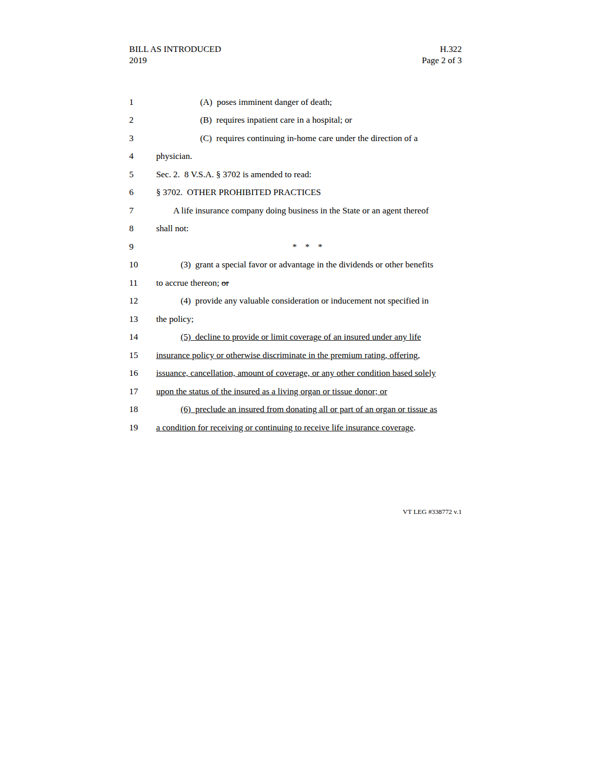BILL AS INTRODUCED 2019
H.322 Page 2 of 3
| 1 | (A) poses imminent danger of death; |
| 2 | (B) requires inpatient care in a hospital; or |
| 3 | (C) requires continuing in-home care under the direction of a |
| 4 | physician. |
| 5 | Sec. 2. 8 V.S.A. § 3702 is amended to read: |
| 6 | § 3702. OTHER PROHIBITED PRACTICES |
| 7 | A life insurance company doing business in the State or an agent thereof |
| 8 | shall not: |
| 9 | * * * |
| 10 | (3) grant a special favor or advantage in the dividends or other benefits |
| 11 | to accrue thereon; or |
| 12 | (4) provide any valuable consideration or inducement not specified in |
| 13 | the policy ; |
| 14 | (5) decline to provide or limit coverage of an insured under any life |
| 15 | insurance policy or otherwise discriminate in the premium rating, offering, |
| 16 | issuance, cancellation, amount of coverage, or any other condition based solely |
| 17 | upon the status of the insured as a living organ or tissue donor; or |
| 18 | (6) preclude an insured from donating all or part of an organ or tissue as |
| 19 | a condition for receiving or continuing to receive life insurance coverage . |
VT LEG #338772 v.1